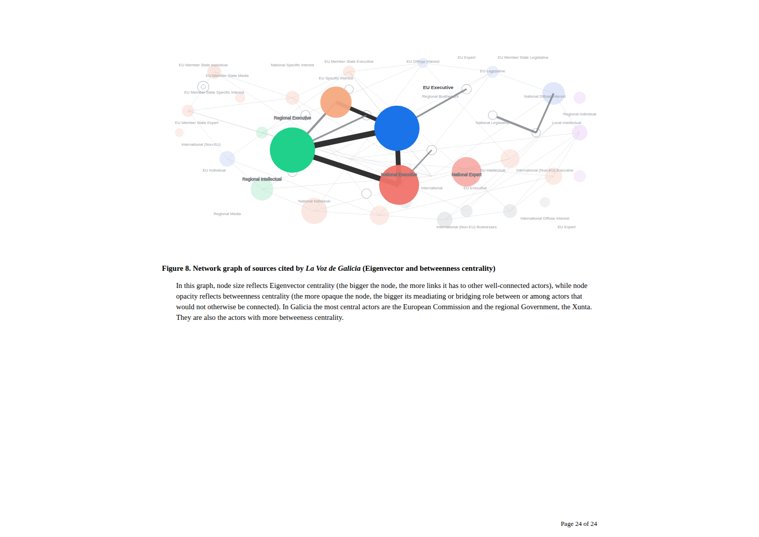EU Member State Individual National Specific Interest EU Member State Executive EU Diffuse Interest EU Expert EU Member State Legislative EU Legislative EU Member State Media EU Specific Interest EU Executive EU Member State Specific Interest Regional Businesses National Diffuse Interest Regional Executive Regional Individual EU Member State Expert National Legislative Local Intellectual International (Non-EU) EU Individual EU Intellectual International (Non-EU) Executive Regional Intellectual National Executive National Expert International EU Executive National Individual Regional Media International Diffuse Interest International (Non-EU) Businesses EU Expert
Figure 8. Network graph of sources cited by La Voz de Galicia (Eigenvector and betweenness centrality)
In this graph, node size reflects Eigenvector centrality (the bigger the node, the more links it has to other well-connected actors), while node opacity reflects betweenness centrality (the more opaque the node, the bigger its meadiating or bridging role between or among actors that would not otherwise be connected). In Galicia the most central actors are the European Commission and the regional Government, the Xunta. They are also the actors with more betweeness centrality.
Page 24 of 24